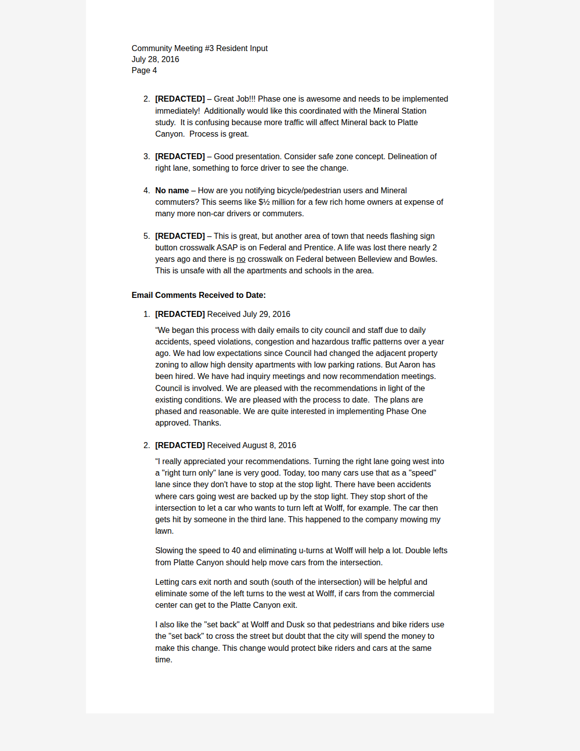Community Meeting #3 Resident Input
July 28, 2016
Page 4
[REDACTED] – Great Job!!! Phase one is awesome and needs to be implemented immediately! Additionally would like this coordinated with the Mineral Station study. It is confusing because more traffic will affect Mineral back to Platte Canyon. Process is great.
[REDACTED] – Good presentation. Consider safe zone concept. Delineation of right lane, something to force driver to see the change.
No name – How are you notifying bicycle/pedestrian users and Mineral commuters? This seems like $½ million for a few rich home owners at expense of many more non-car drivers or commuters.
[REDACTED] – This is great, but another area of town that needs flashing sign button crosswalk ASAP is on Federal and Prentice. A life was lost there nearly 2 years ago and there is no crosswalk on Federal between Belleview and Bowles. This is unsafe with all the apartments and schools in the area.
Email Comments Received to Date:
[REDACTED] Received July 29, 2016
“We began this process with daily emails to city council and staff due to daily accidents, speed violations, congestion and hazardous traffic patterns over a year ago. We had low expectations since Council had changed the adjacent property zoning to allow high density apartments with low parking rations. But Aaron has been hired. We have had inquiry meetings and now recommendation meetings. Council is involved. We are pleased with the recommendations in light of the existing conditions. We are pleased with the process to date. The plans are phased and reasonable. We are quite interested in implementing Phase One approved. Thanks.
[REDACTED] Received August 8, 2016
“I really appreciated your recommendations. Turning the right lane going west into a "right turn only" lane is very good. Today, too many cars use that as a "speed" lane since they don't have to stop at the stop light. There have been accidents where cars going west are backed up by the stop light. They stop short of the intersection to let a car who wants to turn left at Wolff, for example. The car then gets hit by someone in the third lane. This happened to the company mowing my lawn.
Slowing the speed to 40 and eliminating u-turns at Wolff will help a lot. Double lefts from Platte Canyon should help move cars from the intersection.
Letting cars exit north and south (south of the intersection) will be helpful and eliminate some of the left turns to the west at Wolff, if cars from the commercial center can get to the Platte Canyon exit.
I also like the "set back" at Wolff and Dusk so that pedestrians and bike riders use the "set back" to cross the street but doubt that the city will spend the money to make this change. This change would protect bike riders and cars at the same time.